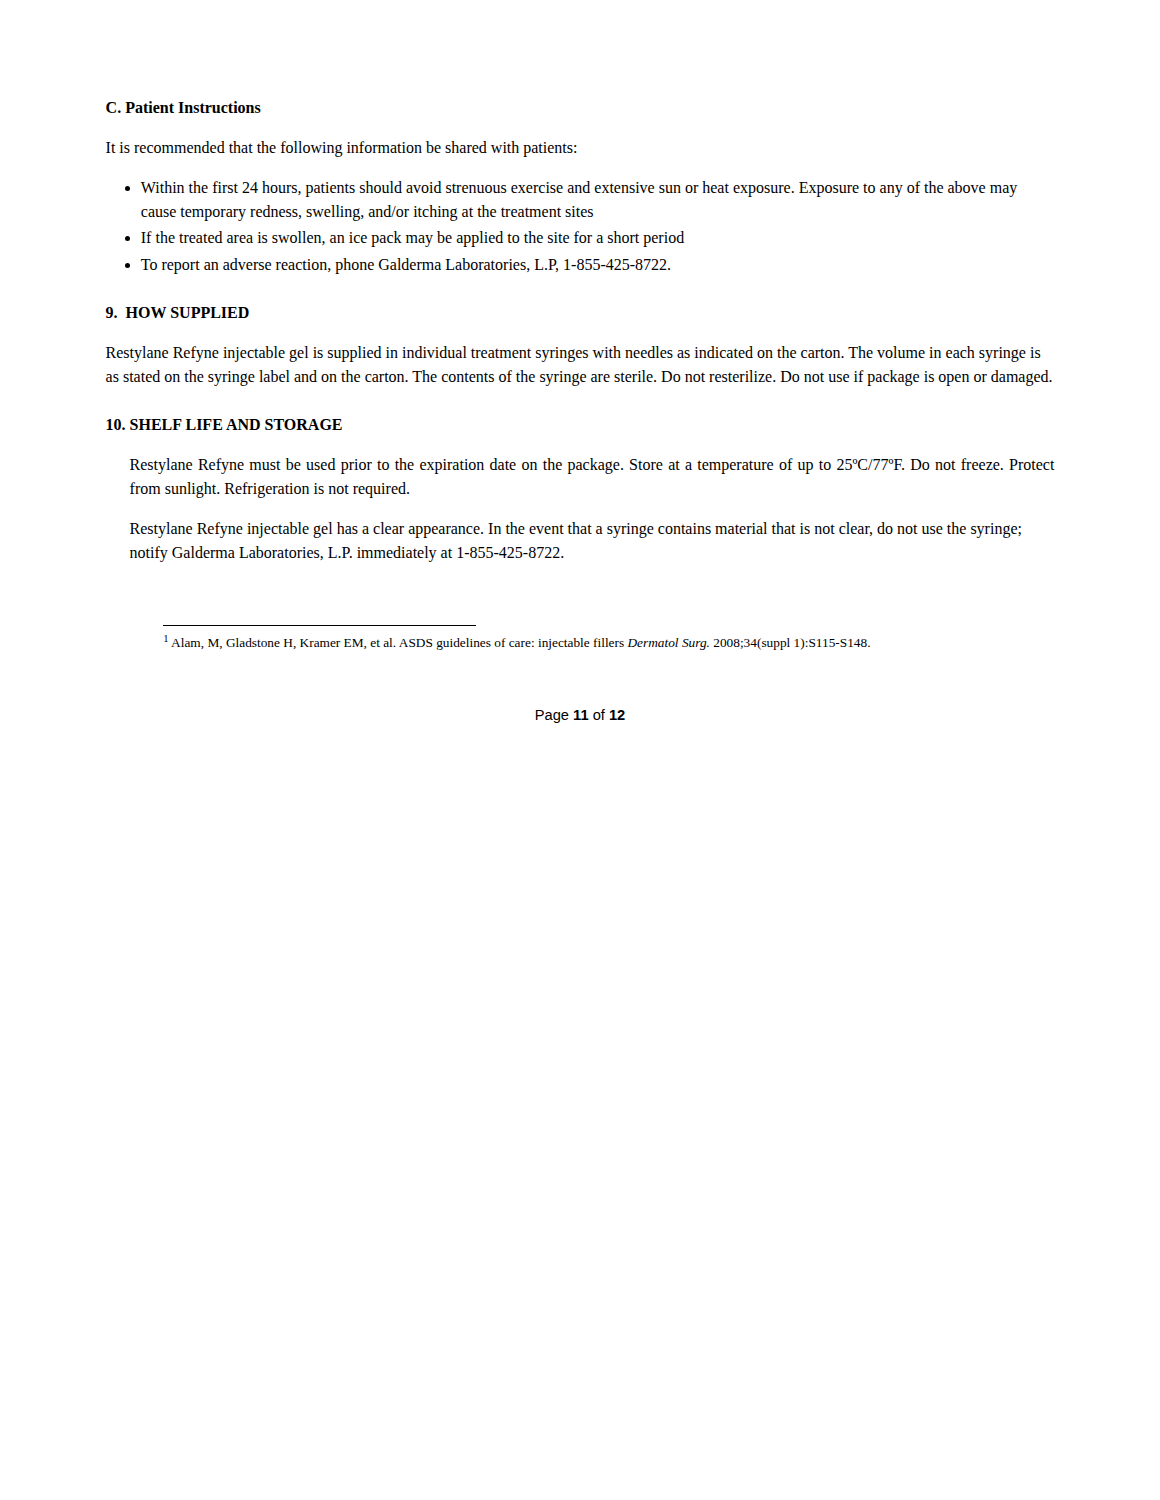C. Patient Instructions
It is recommended that the following information be shared with patients:
Within the first 24 hours, patients should avoid strenuous exercise and extensive sun or heat exposure. Exposure to any of the above may cause temporary redness, swelling, and/or itching at the treatment sites
If the treated area is swollen, an ice pack may be applied to the site for a short period
To report an adverse reaction, phone Galderma Laboratories, L.P, 1-855-425-8722.
9. HOW SUPPLIED
Restylane Refyne injectable gel is supplied in individual treatment syringes with needles as indicated on the carton. The volume in each syringe is as stated on the syringe label and on the carton. The contents of the syringe are sterile. Do not resterilize. Do not use if package is open or damaged.
10. SHELF LIFE AND STORAGE
Restylane Refyne must be used prior to the expiration date on the package. Store at a temperature of up to 25ºC/77ºF. Do not freeze. Protect from sunlight. Refrigeration is not required.
Restylane Refyne injectable gel has a clear appearance. In the event that a syringe contains material that is not clear, do not use the syringe; notify Galderma Laboratories, L.P. immediately at 1-855-425-8722.
1 Alam, M, Gladstone H, Kramer EM, et al. ASDS guidelines of care: injectable fillers Dermatol Surg. 2008;34(suppl 1):S115-S148.
Page 11 of 12